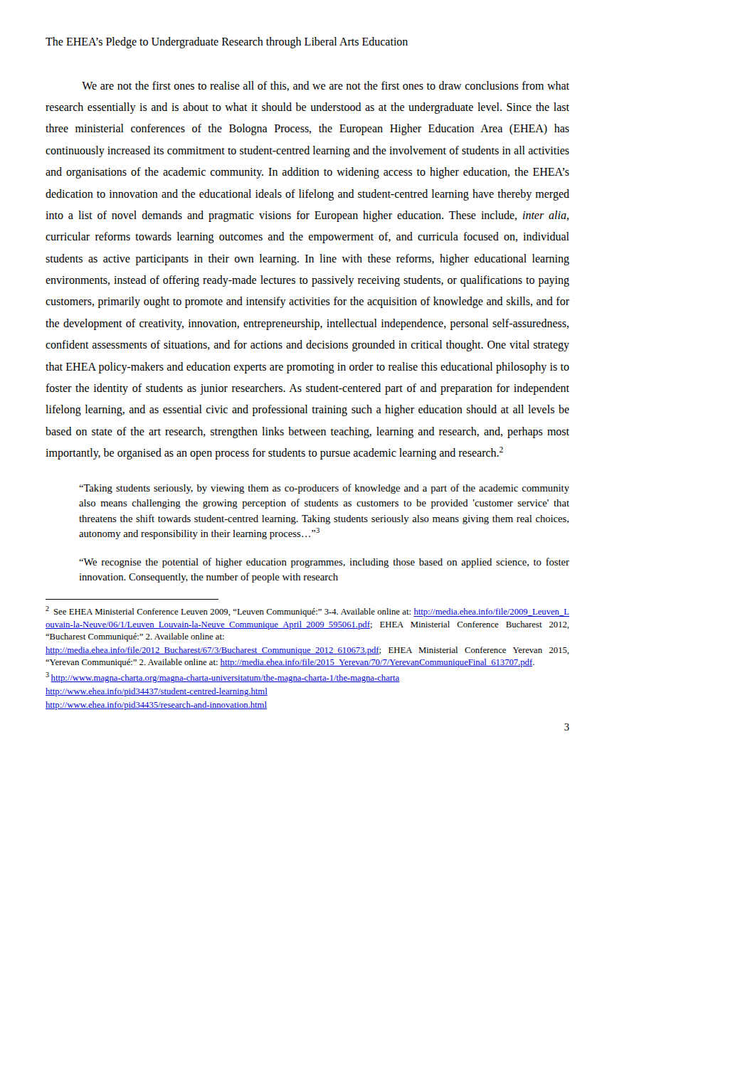The EHEA’s Pledge to Undergraduate Research through Liberal Arts Education
We are not the first ones to realise all of this, and we are not the first ones to draw conclusions from what research essentially is and is about to what it should be understood as at the undergraduate level. Since the last three ministerial conferences of the Bologna Process, the European Higher Education Area (EHEA) has continuously increased its commitment to student-centred learning and the involvement of students in all activities and organisations of the academic community. In addition to widening access to higher education, the EHEA’s dedication to innovation and the educational ideals of lifelong and student-centred learning have thereby merged into a list of novel demands and pragmatic visions for European higher education. These include, inter alia, curricular reforms towards learning outcomes and the empowerment of, and curricula focused on, individual students as active participants in their own learning. In line with these reforms, higher educational learning environments, instead of offering ready-made lectures to passively receiving students, or qualifications to paying customers, primarily ought to promote and intensify activities for the acquisition of knowledge and skills, and for the development of creativity, innovation, entrepreneurship, intellectual independence, personal self-assuredness, confident assessments of situations, and for actions and decisions grounded in critical thought. One vital strategy that EHEA policy-makers and education experts are promoting in order to realise this educational philosophy is to foster the identity of students as junior researchers. As student-centered part of and preparation for independent lifelong learning, and as essential civic and professional training such a higher education should at all levels be based on state of the art research, strengthen links between teaching, learning and research, and, perhaps most importantly, be organised as an open process for students to pursue academic learning and research.2
“Taking students seriously, by viewing them as co-producers of knowledge and a part of the academic community also means challenging the growing perception of students as customers to be provided 'customer service' that threatens the shift towards student-centred learning. Taking students seriously also means giving them real choices, autonomy and responsibility in their learning process…”3
“We recognise the potential of higher education programmes, including those based on applied science, to foster innovation. Consequently, the number of people with research
2 See EHEA Ministerial Conference Leuven 2009, “Leuven Communiqué:” 3-4. Available online at: http://media.ehea.info/file/2009_Leuven_Louvain-la-Neuve/06/1/Leuven_Louvain-la-Neuve_Communique_April_2009_595061.pdf; EHEA Ministerial Conference Bucharest 2012, “Bucharest Communiqué:” 2. Available online at:
http://media.ehea.info/file/2012_Bucharest/67/3/Bucharest_Communique_2012_610673.pdf; EHEA Ministerial Conference Yerevan 2015, “Yerevan Communiqué:” 2. Available online at: http://media.ehea.info/file/2015_Yerevan/70/7/YerevanCommuniqueFinal_613707.pdf.
3 http://www.magna-charta.org/magna-charta-universitatum/the-magna-charta-1/the-magna-charta
http://www.ehea.info/pid34437/student-centred-learning.html
http://www.ehea.info/pid34435/research-and-innovation.html
3